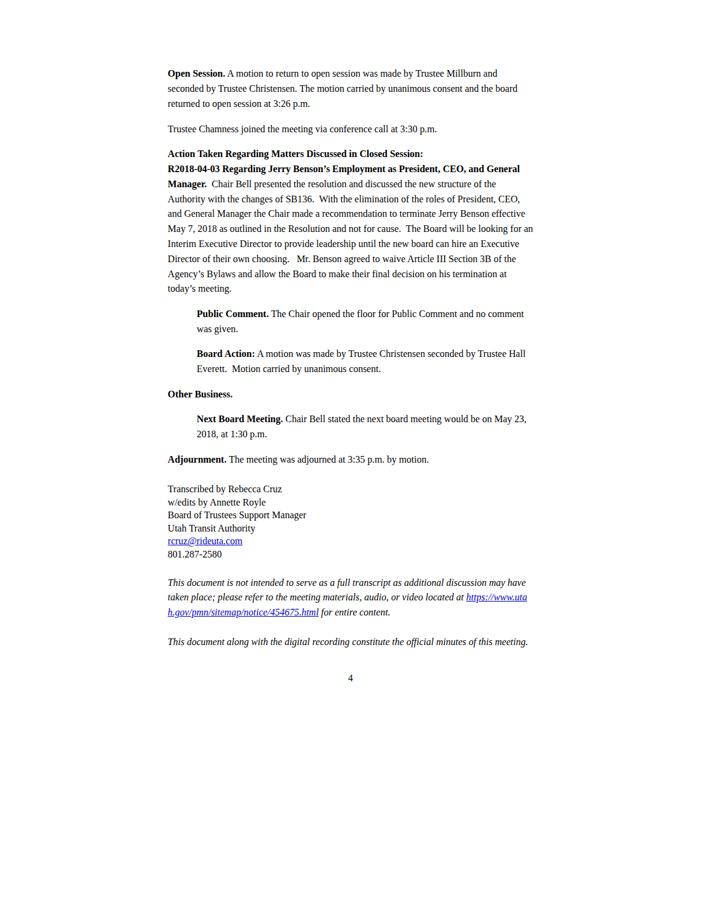Open Session. A motion to return to open session was made by Trustee Millburn and seconded by Trustee Christensen. The motion carried by unanimous consent and the board returned to open session at 3:26 p.m.
Trustee Chamness joined the meeting via conference call at 3:30 p.m.
Action Taken Regarding Matters Discussed in Closed Session:
R2018-04-03 Regarding Jerry Benson’s Employment as President, CEO, and General Manager. Chair Bell presented the resolution and discussed the new structure of the Authority with the changes of SB136. With the elimination of the roles of President, CEO, and General Manager the Chair made a recommendation to terminate Jerry Benson effective May 7, 2018 as outlined in the Resolution and not for cause. The Board will be looking for an Interim Executive Director to provide leadership until the new board can hire an Executive Director of their own choosing. Mr. Benson agreed to waive Article III Section 3B of the Agency’s Bylaws and allow the Board to make their final decision on his termination at today’s meeting.
Public Comment. The Chair opened the floor for Public Comment and no comment was given.
Board Action: A motion was made by Trustee Christensen seconded by Trustee Hall Everett. Motion carried by unanimous consent.
Other Business.
Next Board Meeting. Chair Bell stated the next board meeting would be on May 23, 2018, at 1:30 p.m.
Adjournment. The meeting was adjourned at 3:35 p.m. by motion.
Transcribed by Rebecca Cruz
w/edits by Annette Royle
Board of Trustees Support Manager
Utah Transit Authority
rcruz@rideuta.com
801.287-2580
This document is not intended to serve as a full transcript as additional discussion may have taken place; please refer to the meeting materials, audio, or video located at https://www.utah.gov/pmn/sitemap/notice/454675.html for entire content.
This document along with the digital recording constitute the official minutes of this meeting.
4